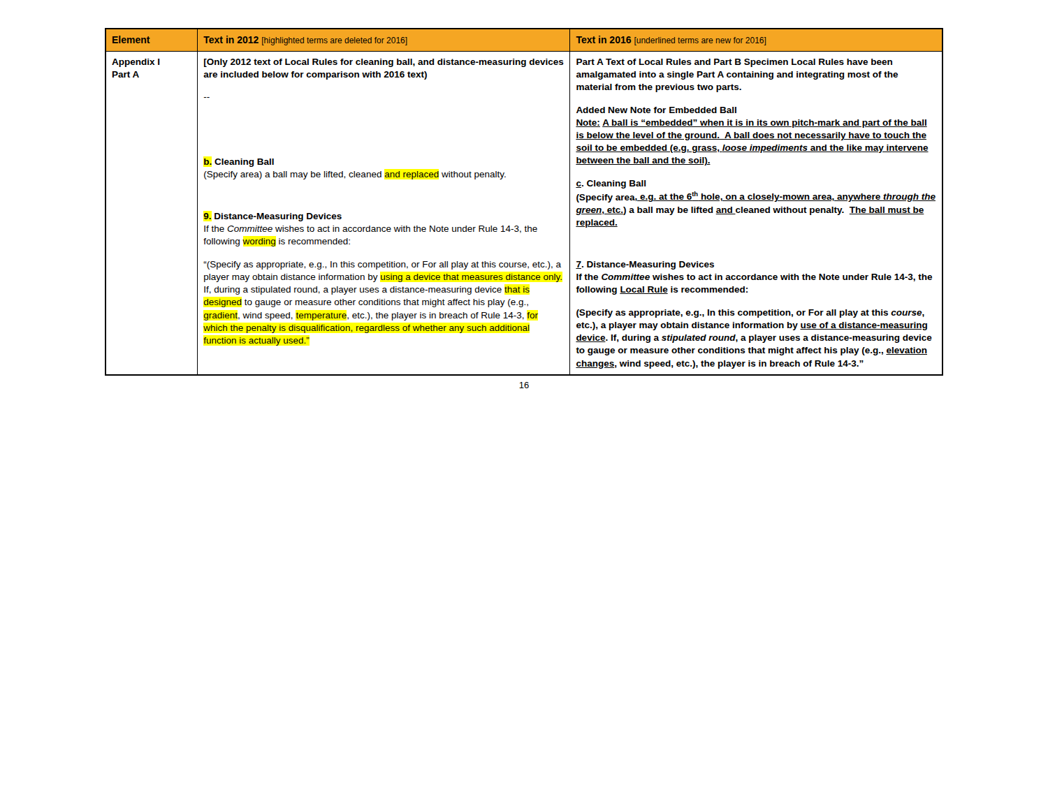| Element | Text in 2012 [highlighted terms are deleted for 2016] | Text in 2016 [underlined terms are new for 2016] |
| --- | --- | --- |
| Appendix I Part A | [Only 2012 text of Local Rules for cleaning ball, and distance-measuring devices are included below for comparison with 2016 text) -- b. Cleaning Ball (Specify area) a ball may be lifted, cleaned and replaced without penalty. 9. Distance-Measuring Devices If the Committee wishes to act in accordance with the Note under Rule 14-3, the following wording is recommended: “(Specify as appropriate, e.g., In this competition, or For all play at this course, etc.), a player may obtain distance information by using a device that measures distance only. If, during a stipulated round, a player uses a distance-measuring device that is designed to gauge or measure other conditions that might affect his play (e.g., gradient , wind speed, temperature , etc.), the player is in breach of Rule 14-3, for which the penalty is disqualification, regardless of whether any such additional function is actually used.” | Part A Text of Local Rules and Part B Specimen Local Rules have been amalgamated into a single Part A containing and integrating most of the material from the previous two parts. Added New Note for Embedded Ball Note: A ball is “embedded” when it is in its own pitch-mark and part of the ball is below the level of the ground. A ball does not necessarily have to touch the soil to be embedded (e.g. grass, loose impediments and the like may intervene between the ball and the soil). c . Cleaning Ball (Specify area , e.g. at the 6 th hole, on a closely-mown area, anywhere through the green , etc. ) a ball may be lifted and cleaned without penalty. The ball must be replaced. 7 . Distance-Measuring Devices If the Committee wishes to act in accordance with the Note under Rule 14-3, the following Local Rule is recommended: (Specify as appropriate, e.g., In this competition, or For all play at this course , etc.), a player may obtain distance information by use of a distance-measuring device . If, during a stipulated round , a player uses a distance-measuring device to gauge or measure other conditions that might affect his play (e.g., elevation changes , wind speed, etc.), the player is in breach of Rule 14-3.” |
16